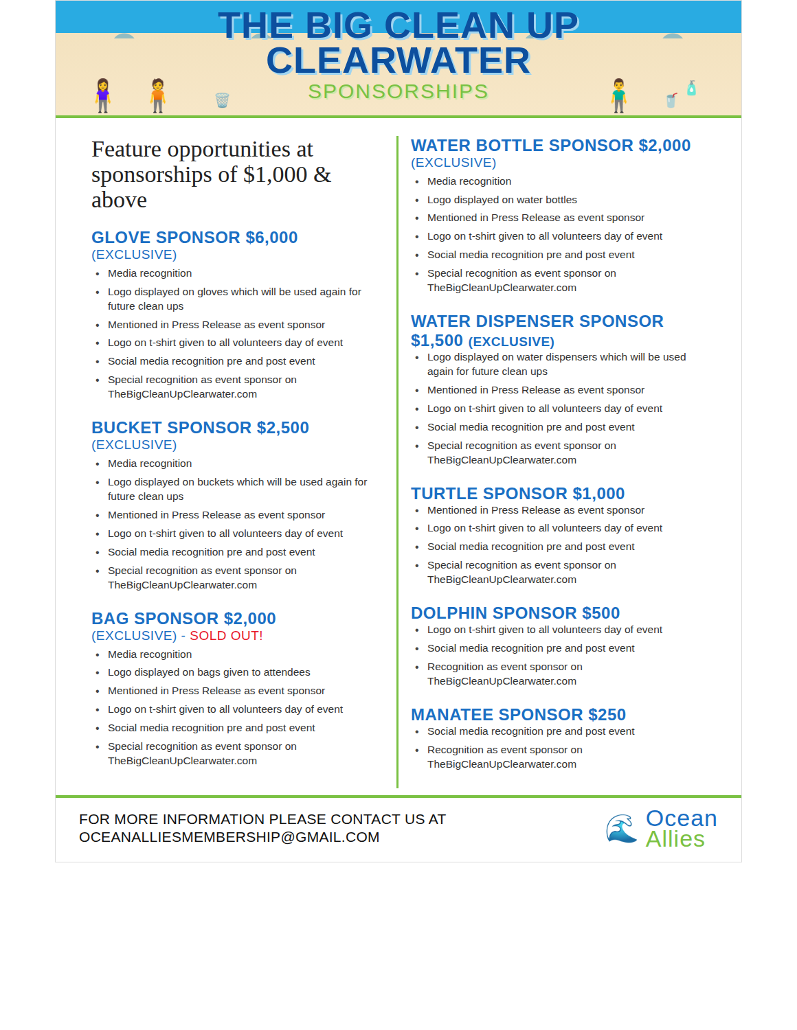🧍‍♀️ 🧍 🧍‍♂️ 🗑️ 🥤 🧴
The Big Clean UpClearwater
Sponsorships
Feature opportunities at
sponsorships of $1,000 & above
Glove Sponsor $6,000
(Exclusive)
Media recognition
Logo displayed on gloves which will be used again for future clean ups
Mentioned in Press Release as event sponsor
Logo on t-shirt given to all volunteers day of event
Social media recognition pre and post event
Special recognition as event sponsor on TheBigCleanUpClearwater.com
Bucket Sponsor $2,500
(Exclusive)
Media recognition
Logo displayed on buckets which will be used again for future clean ups
Mentioned in Press Release as event sponsor
Logo on t-shirt given to all volunteers day of event
Social media recognition pre and post event
Special recognition as event sponsor on TheBigCleanUpClearwater.com
Bag Sponsor $2,000
(Exclusive) - Sold Out!
Media recognition
Logo displayed on bags given to attendees
Mentioned in Press Release as event sponsor
Logo on t-shirt given to all volunteers day of event
Social media recognition pre and post event
Special recognition as event sponsor on TheBigCleanUpClearwater.com
Water Bottle Sponsor $2,000
(Exclusive)
Media recognition
Logo displayed on water bottles
Mentioned in Press Release as event sponsor
Logo on t-shirt given to all volunteers day of event
Social media recognition pre and post event
Special recognition as event sponsor on TheBigCleanUpClearwater.com
Water Dispenser Sponsor $1,500 (Exclusive)
Logo displayed on water dispensers which will be used again for future clean ups
Mentioned in Press Release as event sponsor
Logo on t-shirt given to all volunteers day of event
Social media recognition pre and post event
Special recognition as event sponsor on TheBigCleanUpClearwater.com
Turtle Sponsor $1,000
Mentioned in Press Release as event sponsor
Logo on t-shirt given to all volunteers day of event
Social media recognition pre and post event
Special recognition as event sponsor on TheBigCleanUpClearwater.com
Dolphin Sponsor $500
Logo on t-shirt given to all volunteers day of event
Social media recognition pre and post event
Recognition as event sponsor on TheBigCleanUpClearwater.com
Manatee Sponsor $250
Social media recognition pre and post event
Recognition as event sponsor on TheBigCleanUpClearwater.com
For more information please contact us at
oceanalliesmembership@gmail.com
🌊 Ocean Allies